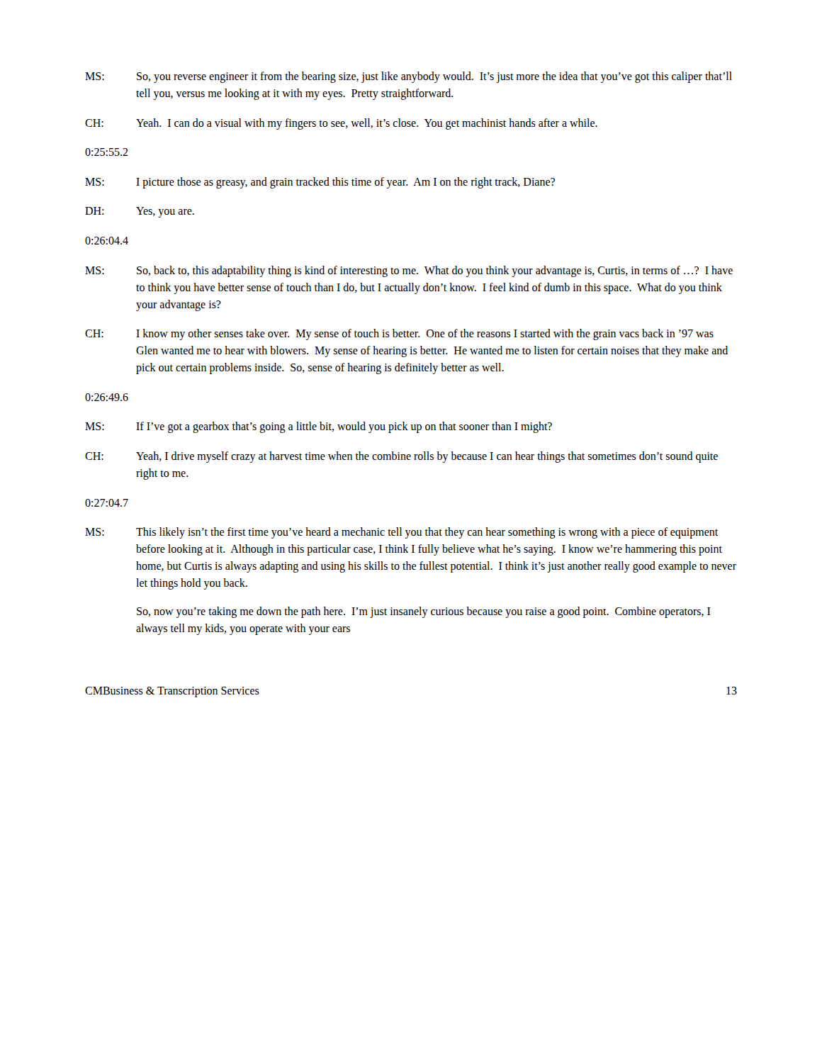MS:
So, you reverse engineer it from the bearing size, just like anybody would. It’s just more the idea that you’ve got this caliper that’ll tell you, versus me looking at it with my eyes. Pretty straightforward.
CH:
Yeah. I can do a visual with my fingers to see, well, it’s close. You get machinist hands after a while.
0:25:55.2
MS:
I picture those as greasy, and grain tracked this time of year. Am I on the right track, Diane?
DH:
Yes, you are.
0:26:04.4
MS:
So, back to, this adaptability thing is kind of interesting to me. What do you think your advantage is, Curtis, in terms of …? I have to think you have better sense of touch than I do, but I actually don’t know. I feel kind of dumb in this space. What do you think your advantage is?
CH:
I know my other senses take over. My sense of touch is better. One of the reasons I started with the grain vacs back in ’97 was Glen wanted me to hear with blowers. My sense of hearing is better. He wanted me to listen for certain noises that they make and pick out certain problems inside. So, sense of hearing is definitely better as well.
0:26:49.6
MS:
If I’ve got a gearbox that’s going a little bit, would you pick up on that sooner than I might?
CH:
Yeah, I drive myself crazy at harvest time when the combine rolls by because I can hear things that sometimes don’t sound quite right to me.
0:27:04.7
MS:
This likely isn’t the first time you’ve heard a mechanic tell you that they can hear something is wrong with a piece of equipment before looking at it. Although in this particular case, I think I fully believe what he’s saying. I know we’re hammering this point home, but Curtis is always adapting and using his skills to the fullest potential. I think it’s just another really good example to never let things hold you back.
So, now you’re taking me down the path here. I’m just insanely curious because you raise a good point. Combine operators, I always tell my kids, you operate with your ears
CMBusiness & Transcription Services 13